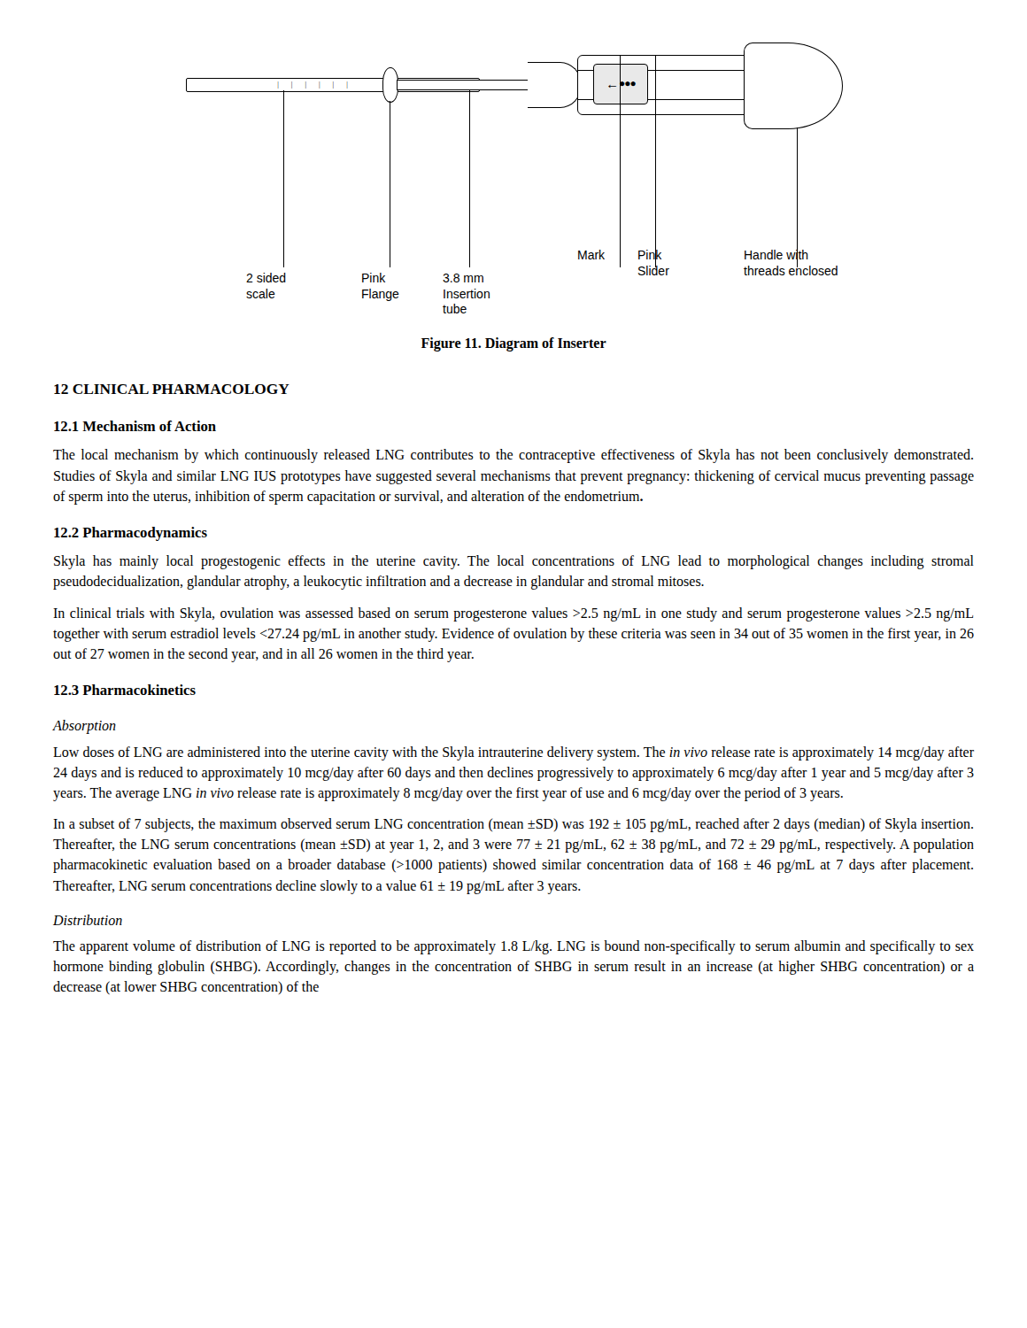||||||
←●●●
2 sided
scale
Pink
Flange
3.8 mm
Insertion
tube
Mark
Pink
Slider
Handle with
threads enclosed
Figure 11. Diagram of Inserter
12 CLINICAL PHARMACOLOGY
12.1 Mechanism of Action
The local mechanism by which continuously released LNG contributes to the contraceptive effectiveness of Skyla has not been conclusively demonstrated. Studies of Skyla and similar LNG IUS prototypes have suggested several mechanisms that prevent pregnancy: thickening of cervical mucus preventing passage of sperm into the uterus, inhibition of sperm capacitation or survival, and alteration of the endometrium.
12.2 Pharmacodynamics
Skyla has mainly local progestogenic effects in the uterine cavity. The local concentrations of LNG lead to morphological changes including stromal pseudodecidualization, glandular atrophy, a leukocytic infiltration and a decrease in glandular and stromal mitoses.
In clinical trials with Skyla, ovulation was assessed based on serum progesterone values >2.5 ng/mL in one study and serum progesterone values >2.5 ng/mL together with serum estradiol levels <27.24 pg/mL in another study. Evidence of ovulation by these criteria was seen in 34 out of 35 women in the first year, in 26 out of 27 women in the second year, and in all 26 women in the third year.
12.3 Pharmacokinetics
Absorption
Low doses of LNG are administered into the uterine cavity with the Skyla intrauterine delivery system. The in vivo release rate is approximately 14 mcg/day after 24 days and is reduced to approximately 10 mcg/day after 60 days and then declines progressively to approximately 6 mcg/day after 1 year and 5 mcg/day after 3 years. The average LNG in vivo release rate is approximately 8 mcg/day over the first year of use and 6 mcg/day over the period of 3 years.
In a subset of 7 subjects, the maximum observed serum LNG concentration (mean ±SD) was 192 ± 105 pg/mL, reached after 2 days (median) of Skyla insertion. Thereafter, the LNG serum concentrations (mean ±SD) at year 1, 2, and 3 were 77 ± 21 pg/mL, 62 ± 38 pg/mL, and 72 ± 29 pg/mL, respectively. A population pharmacokinetic evaluation based on a broader database (>1000 patients) showed similar concentration data of 168 ± 46 pg/mL at 7 days after placement. Thereafter, LNG serum concentrations decline slowly to a value 61 ± 19 pg/mL after 3 years.
Distribution
The apparent volume of distribution of LNG is reported to be approximately 1.8 L/kg. LNG is bound non-specifically to serum albumin and specifically to sex hormone binding globulin (SHBG). Accordingly, changes in the concentration of SHBG in serum result in an increase (at higher SHBG concentration) or a decrease (at lower SHBG concentration) of the